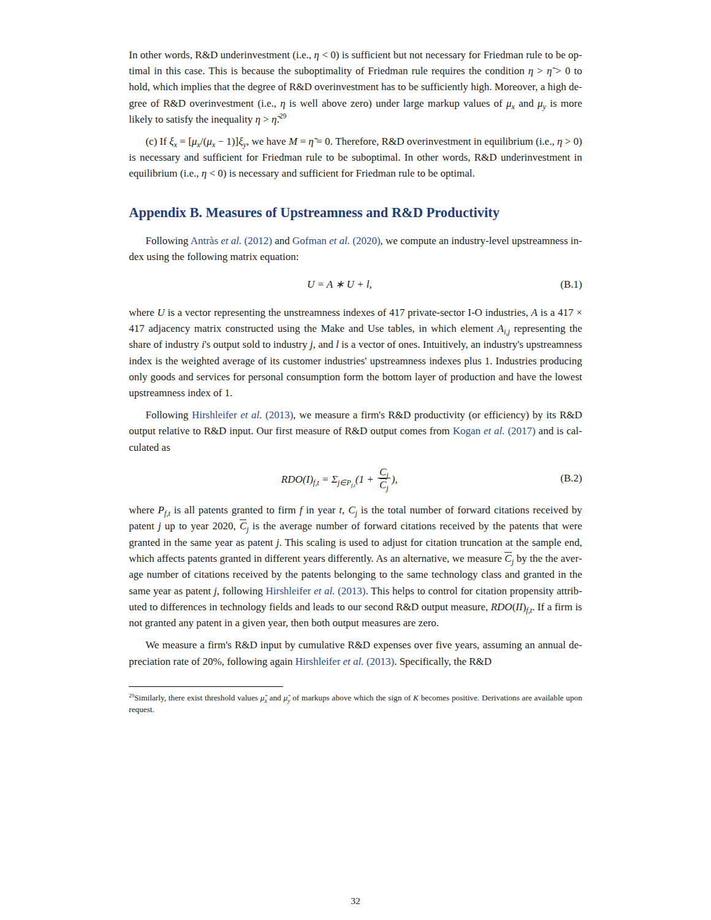In other words, R&D underinvestment (i.e., η < 0) is sufficient but not necessary for Friedman rule to be optimal in this case. This is because the suboptimality of Friedman rule requires the condition η > η̃ > 0 to hold, which implies that the degree of R&D overinvestment has to be sufficiently high. Moreover, a high degree of R&D overinvestment (i.e., η is well above zero) under large markup values of μx and μy is more likely to satisfy the inequality η > η̃.29
(c) If ξx = [μx/(μx − 1)]ξy, we have M = η̃ = 0. Therefore, R&D overinvestment in equilibrium (i.e., η > 0) is necessary and sufficient for Friedman rule to be suboptimal. In other words, R&D underinvestment in equilibrium (i.e., η < 0) is necessary and sufficient for Friedman rule to be optimal.
Appendix B. Measures of Upstreamness and R&D Productivity
Following Antràs et al. (2012) and Gofman et al. (2020), we compute an industry-level upstreamness index using the following matrix equation:
U = A ∗ U + l,
(B.1)
where U is a vector representing the unstreamness indexes of 417 private-sector I-O industries, A is a 417 × 417 adjacency matrix constructed using the Make and Use tables, in which element Ai,j representing the share of industry i's output sold to industry j, and l is a vector of ones. Intuitively, an industry's upstreamness index is the weighted average of its customer industries' upstreamness indexes plus 1. Industries producing only goods and services for personal consumption form the bottom layer of production and have the lowest upstreamness index of 1.
Following Hirshleifer et al. (2013), we measure a firm's R&D productivity (or efficiency) by its R&D output relative to R&D input. Our first measure of R&D output comes from Kogan et al. (2017) and is calculated as
RDO(I)f,t = Σj∈Pf,t(1 + Cj Cj),
(B.2)
where Pf,t is all patents granted to firm f in year t, Cj is the total number of forward citations received by patent j up to year 2020, Cj is the average number of forward citations received by the patents that were granted in the same year as patent j. This scaling is used to adjust for citation truncation at the sample end, which affects patents granted in different years differently. As an alternative, we measure Cj by the the average number of citations received by the patents belonging to the same technology class and granted in the same year as patent j, following Hirshleifer et al. (2013). This helps to control for citation propensity attributed to differences in technology fields and leads to our second R&D output measure, RDO(II)f,t. If a firm is not granted any patent in a given year, then both output measures are zero.
We measure a firm's R&D input by cumulative R&D expenses over five years, assuming an annual depreciation rate of 20%, following again Hirshleifer et al. (2013). Specifically, the R&D
29Similarly, there exist threshold values μ̃x and μ̃y of markups above which the sign of K becomes positive. Derivations are available upon request.
32